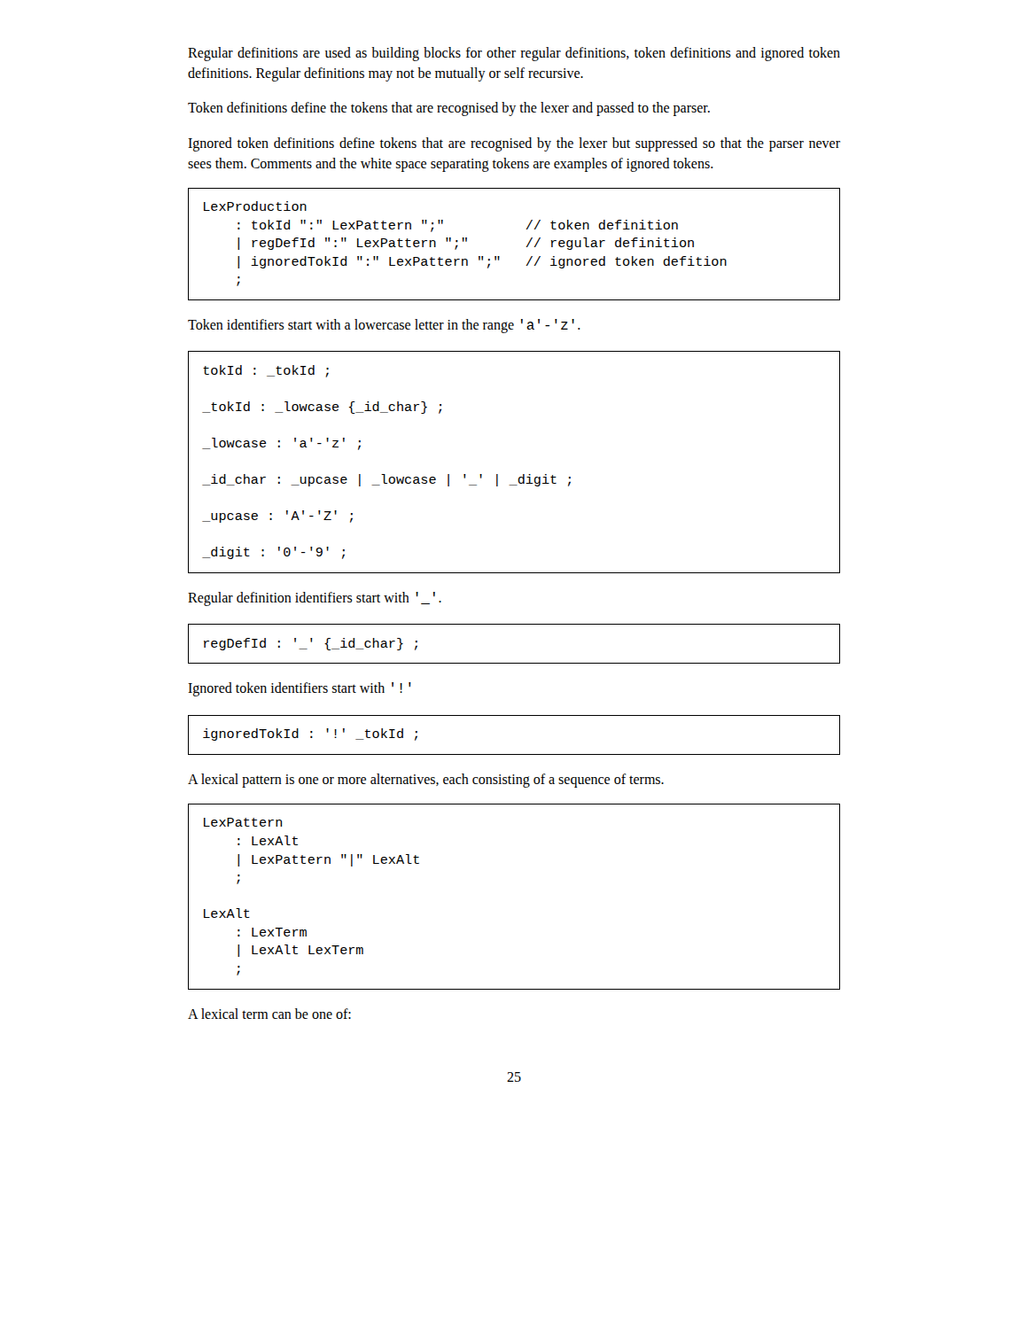Regular definitions are used as building blocks for other regular definitions, token definitions and ignored token definitions. Regular definitions may not be mutually or self recursive.
Token definitions define the tokens that are recognised by the lexer and passed to the parser.
Ignored token definitions define tokens that are recognised by the lexer but suppressed so that the parser never sees them. Comments and the white space separating tokens are examples of ignored tokens.
LexProduction
    : tokId ":" LexPattern ";"          // token definition
    | regDefId ":" LexPattern ";"       // regular definition
    | ignoredTokId ":" LexPattern ";"   // ignored token defition
    ;
Token identifiers start with a lowercase letter in the range 'a'-'z'.
tokId : _tokId ;

_tokId : _lowcase {_id_char} ;

_lowcase : 'a'-'z' ;

_id_char : _upcase | _lowcase | '_' | _digit ;

_upcase : 'A'-'Z' ;

_digit : '0'-'9' ;
Regular definition identifiers start with '_'.
regDefId : '_' {_id_char} ;
Ignored token identifiers start with '!'
ignoredTokId : '!' _tokId ;
A lexical pattern is one or more alternatives, each consisting of a sequence of terms.
LexPattern
    : LexAlt
    | LexPattern "|" LexAlt
    ;

LexAlt
    : LexTerm
    | LexAlt LexTerm
    ;
A lexical term can be one of:
25